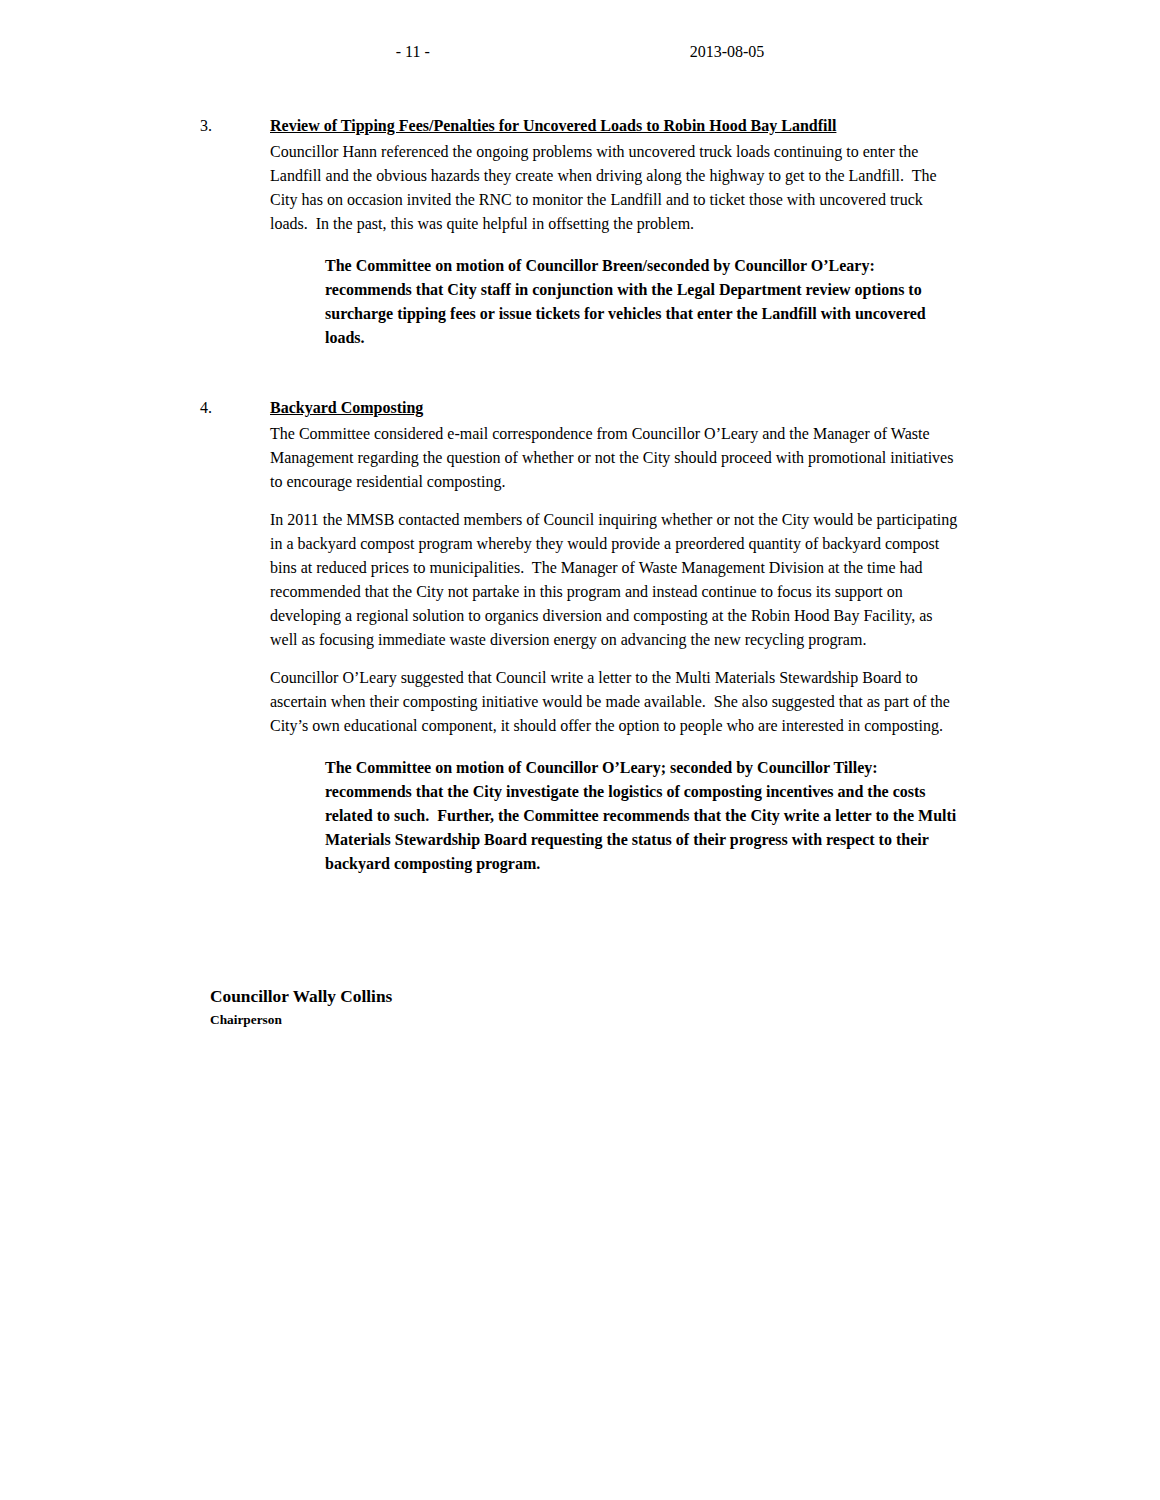- 11 - 2013-08-05
3.
Review of Tipping Fees/Penalties for Uncovered Loads to Robin Hood Bay Landfill
Councillor Hann referenced the ongoing problems with uncovered truck loads continuing to enter the Landfill and the obvious hazards they create when driving along the highway to get to the Landfill. The City has on occasion invited the RNC to monitor the Landfill and to ticket those with uncovered truck loads. In the past, this was quite helpful in offsetting the problem.
The Committee on motion of Councillor Breen/seconded by Councillor O’Leary: recommends that City staff in conjunction with the Legal Department review options to surcharge tipping fees or issue tickets for vehicles that enter the Landfill with uncovered loads.
4.
Backyard Composting
The Committee considered e-mail correspondence from Councillor O’Leary and the Manager of Waste Management regarding the question of whether or not the City should proceed with promotional initiatives to encourage residential composting.
In 2011 the MMSB contacted members of Council inquiring whether or not the City would be participating in a backyard compost program whereby they would provide a preordered quantity of backyard compost bins at reduced prices to municipalities. The Manager of Waste Management Division at the time had recommended that the City not partake in this program and instead continue to focus its support on developing a regional solution to organics diversion and composting at the Robin Hood Bay Facility, as well as focusing immediate waste diversion energy on advancing the new recycling program.
Councillor O’Leary suggested that Council write a letter to the Multi Materials Stewardship Board to ascertain when their composting initiative would be made available. She also suggested that as part of the City’s own educational component, it should offer the option to people who are interested in composting.
The Committee on motion of Councillor O’Leary; seconded by Councillor Tilley: recommends that the City investigate the logistics of composting incentives and the costs related to such. Further, the Committee recommends that the City write a letter to the Multi Materials Stewardship Board requesting the status of their progress with respect to their backyard composting program.
Councillor Wally Collins
Chairperson